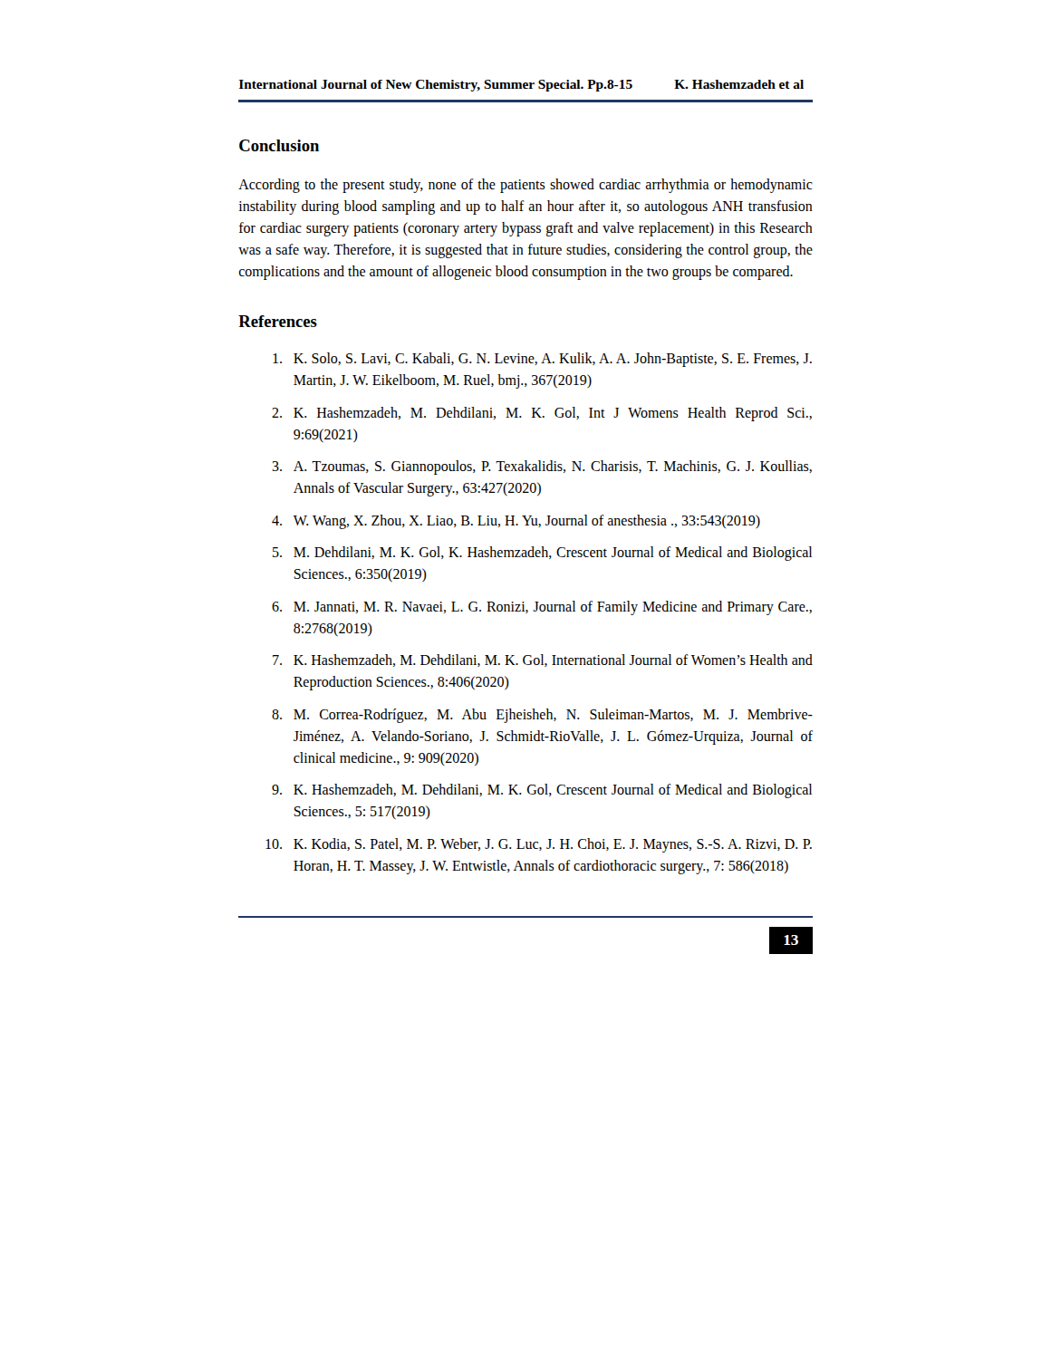International Journal of New Chemistry, Summer Special. Pp.8-15 K. Hashemzadeh et al
Conclusion
According to the present study, none of the patients showed cardiac arrhythmia or hemodynamic instability during blood sampling and up to half an hour after it, so autologous ANH transfusion for cardiac surgery patients (coronary artery bypass graft and valve replacement) in this Research was a safe way. Therefore, it is suggested that in future studies, considering the control group, the complications and the amount of allogeneic blood consumption in the two groups be compared.
References
K. Solo, S. Lavi, C. Kabali, G. N. Levine, A. Kulik, A. A. John-Baptiste, S. E. Fremes, J. Martin, J. W. Eikelboom, M. Ruel, bmj., 367(2019)
K. Hashemzadeh, M. Dehdilani, M. K. Gol, Int J Womens Health Reprod Sci., 9:69(2021)
A. Tzoumas, S. Giannopoulos, P. Texakalidis, N. Charisis, T. Machinis, G. J. Koullias, Annals of Vascular Surgery., 63:427(2020)
W. Wang, X. Zhou, X. Liao, B. Liu, H. Yu, Journal of anesthesia ., 33:543(2019)
M. Dehdilani, M. K. Gol, K. Hashemzadeh, Crescent Journal of Medical and Biological Sciences., 6:350(2019)
M. Jannati, M. R. Navaei, L. G. Ronizi, Journal of Family Medicine and Primary Care., 8:2768(2019)
K. Hashemzadeh, M. Dehdilani, M. K. Gol, International Journal of Women’s Health and Reproduction Sciences., 8:406(2020)
M. Correa-Rodríguez, M. Abu Ejheisheh, N. Suleiman-Martos, M. J. Membrive-Jiménez, A. Velando-Soriano, J. Schmidt-RioValle, J. L. Gómez-Urquiza, Journal of clinical medicine., 9: 909(2020)
K. Hashemzadeh, M. Dehdilani, M. K. Gol, Crescent Journal of Medical and Biological Sciences., 5: 517(2019)
K. Kodia, S. Patel, M. P. Weber, J. G. Luc, J. H. Choi, E. J. Maynes, S.-S. A. Rizvi, D. P. Horan, H. T. Massey, J. W. Entwistle, Annals of cardiothoracic surgery., 7: 586(2018)
13